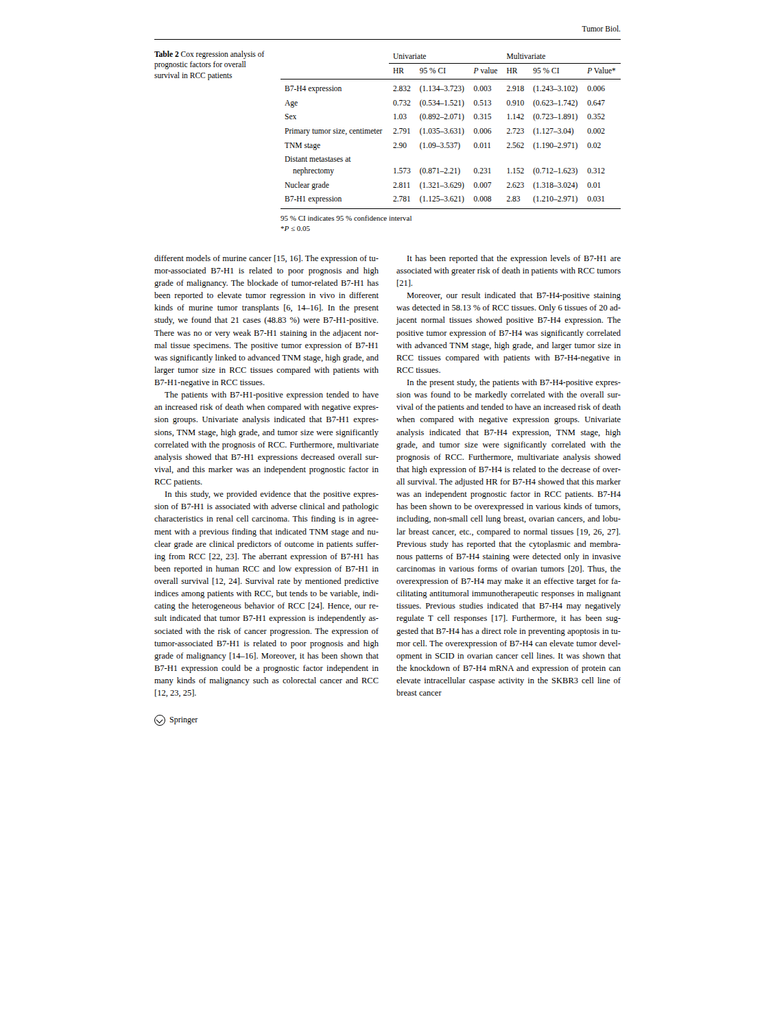Tumor Biol.
Table 2 Cox regression analysis of prognostic factors for overall survival in RCC patients
| | Univariate | Multivariate |
| --- | --- | --- |
| | HR | 95 % CI | P value | HR | 95 % CI | P Value* |
| B7-H4 expression | 2.832 | (1.134–3.723) | 0.003 | 2.918 | (1.243–3.102) | 0.006 |
| Age | 0.732 | (0.534–1.521) | 0.513 | 0.910 | (0.623–1.742) | 0.647 |
| Sex | 1.03 | (0.892–2.071) | 0.315 | 1.142 | (0.723–1.891) | 0.352 |
| Primary tumor size, centimeter | 2.791 | (1.035–3.631) | 0.006 | 2.723 | (1.127–3.04) | 0.002 |
| TNM stage | 2.90 | (1.09–3.537) | 0.011 | 2.562 | (1.190–2.971) | 0.02 |
| Distant metastases at nephrectomy | 1.573 | (0.871–2.21) | 0.231 | 1.152 | (0.712–1.623) | 0.312 |
| Nuclear grade | 2.811 | (1.321–3.629) | 0.007 | 2.623 | (1.318–3.024) | 0.01 |
| B7-H1 expression | 2.781 | (1.125–3.621) | 0.008 | 2.83 | (1.210–2.971) | 0.031 |
95 % CI indicates 95 % confidence interval
*P ≤ 0.05
different models of murine cancer [15, 16]. The expression of tumor-associated B7-H1 is related to poor prognosis and high grade of malignancy. The blockade of tumor-related B7-H1 has been reported to elevate tumor regression in vivo in different kinds of murine tumor transplants [6, 14–16]. In the present study, we found that 21 cases (48.83 %) were B7-H1-positive. There was no or very weak B7-H1 staining in the adjacent normal tissue specimens. The positive tumor expression of B7-H1 was significantly linked to advanced TNM stage, high grade, and larger tumor size in RCC tissues compared with patients with B7-H1-negative in RCC tissues.
The patients with B7-H1-positive expression tended to have an increased risk of death when compared with negative expression groups. Univariate analysis indicated that B7-H1 expressions, TNM stage, high grade, and tumor size were significantly correlated with the prognosis of RCC. Furthermore, multivariate analysis showed that B7-H1 expressions decreased overall survival, and this marker was an independent prognostic factor in RCC patients.
In this study, we provided evidence that the positive expression of B7-H1 is associated with adverse clinical and pathologic characteristics in renal cell carcinoma. This finding is in agreement with a previous finding that indicated TNM stage and nuclear grade are clinical predictors of outcome in patients suffering from RCC [22, 23]. The aberrant expression of B7-H1 has been reported in human RCC and low expression of B7-H1 in overall survival [12, 24]. Survival rate by mentioned predictive indices among patients with RCC, but tends to be variable, indicating the heterogeneous behavior of RCC [24]. Hence, our result indicated that tumor B7-H1 expression is independently associated with the risk of cancer progression. The expression of tumor-associated B7-H1 is related to poor prognosis and high grade of malignancy [14–16]. Moreover, it has been shown that B7-H1 expression could be a prognostic factor independent in many kinds of malignancy such as colorectal cancer and RCC [12, 23, 25].
It has been reported that the expression levels of B7-H1 are associated with greater risk of death in patients with RCC tumors [21].
Moreover, our result indicated that B7-H4-positive staining was detected in 58.13 % of RCC tissues. Only 6 tissues of 20 adjacent normal tissues showed positive B7-H4 expression. The positive tumor expression of B7-H4 was significantly correlated with advanced TNM stage, high grade, and larger tumor size in RCC tissues compared with patients with B7-H4-negative in RCC tissues.
In the present study, the patients with B7-H4-positive expression was found to be markedly correlated with the overall survival of the patients and tended to have an increased risk of death when compared with negative expression groups. Univariate analysis indicated that B7-H4 expression, TNM stage, high grade, and tumor size were significantly correlated with the prognosis of RCC. Furthermore, multivariate analysis showed that high expression of B7-H4 is related to the decrease of overall survival. The adjusted HR for B7-H4 showed that this marker was an independent prognostic factor in RCC patients. B7-H4 has been shown to be overexpressed in various kinds of tumors, including, non-small cell lung breast, ovarian cancers, and lobular breast cancer, etc., compared to normal tissues [19, 26, 27]. Previous study has reported that the cytoplasmic and membranous patterns of B7-H4 staining were detected only in invasive carcinomas in various forms of ovarian tumors [20]. Thus, the overexpression of B7-H4 may make it an effective target for facilitating antitumoral immunotherapeutic responses in malignant tissues. Previous studies indicated that B7-H4 may negatively regulate T cell responses [17]. Furthermore, it has been suggested that B7-H4 has a direct role in preventing apoptosis in tumor cell. The overexpression of B7-H4 can elevate tumor development in SCID in ovarian cancer cell lines. It was shown that the knockdown of B7-H4 mRNA and expression of protein can elevate intracellular caspase activity in the SKBR3 cell line of breast cancer
Springer